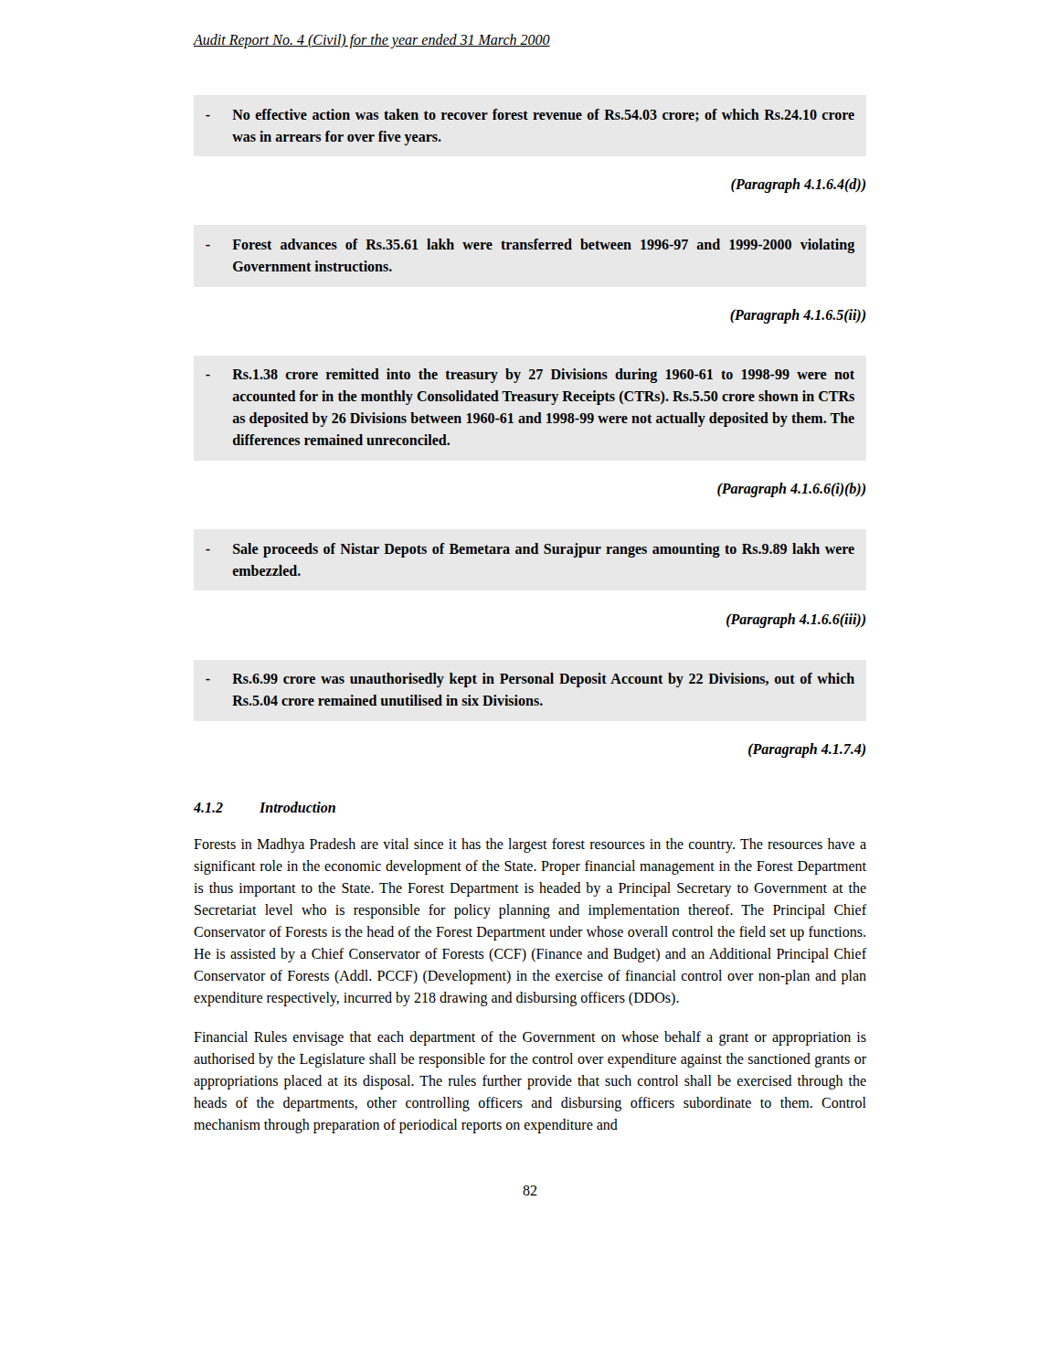Audit Report No. 4 (Civil) for the year ended 31 March 2000
- No effective action was taken to recover forest revenue of Rs.54.03 crore; of which Rs.24.10 crore was in arrears for over five years.
(Paragraph 4.1.6.4(d))
- Forest advances of Rs.35.61 lakh were transferred between 1996-97 and 1999-2000 violating Government instructions.
(Paragraph 4.1.6.5(ii))
- Rs.1.38 crore remitted into the treasury by 27 Divisions during 1960-61 to 1998-99 were not accounted for in the monthly Consolidated Treasury Receipts (CTRs). Rs.5.50 crore shown in CTRs as deposited by 26 Divisions between 1960-61 and 1998-99 were not actually deposited by them. The differences remained unreconciled.
(Paragraph 4.1.6.6(i)(b))
- Sale proceeds of Nistar Depots of Bemetara and Surajpur ranges amounting to Rs.9.89 lakh were embezzled.
(Paragraph 4.1.6.6(iii))
- Rs.6.99 crore was unauthorisedly kept in Personal Deposit Account by 22 Divisions, out of which Rs.5.04 crore remained unutilised in six Divisions.
(Paragraph 4.1.7.4)
4.1.2 Introduction
Forests in Madhya Pradesh are vital since it has the largest forest resources in the country. The resources have a significant role in the economic development of the State. Proper financial management in the Forest Department is thus important to the State. The Forest Department is headed by a Principal Secretary to Government at the Secretariat level who is responsible for policy planning and implementation thereof. The Principal Chief Conservator of Forests is the head of the Forest Department under whose overall control the field set up functions. He is assisted by a Chief Conservator of Forests (CCF) (Finance and Budget) and an Additional Principal Chief Conservator of Forests (Addl. PCCF) (Development) in the exercise of financial control over non-plan and plan expenditure respectively, incurred by 218 drawing and disbursing officers (DDOs).
Financial Rules envisage that each department of the Government on whose behalf a grant or appropriation is authorised by the Legislature shall be responsible for the control over expenditure against the sanctioned grants or appropriations placed at its disposal. The rules further provide that such control shall be exercised through the heads of the departments, other controlling officers and disbursing officers subordinate to them. Control mechanism through preparation of periodical reports on expenditure and
82